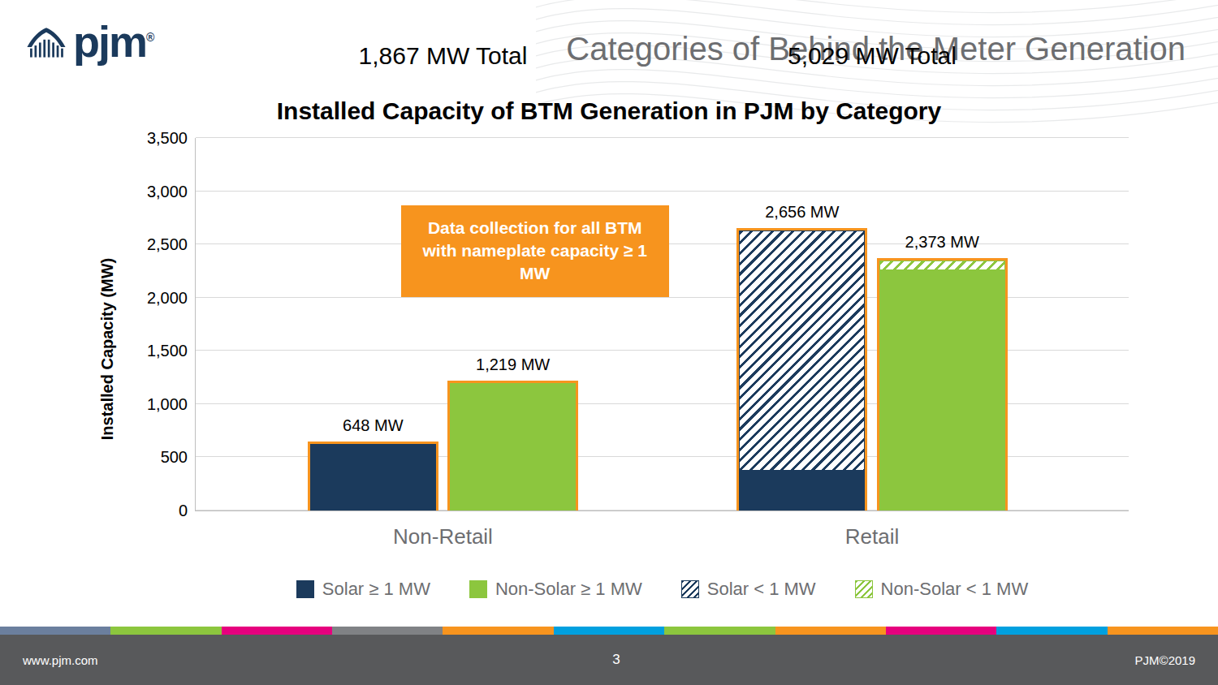pjm®
Categories of Behind the Meter Generation
Installed Capacity of BTM Generation in PJM by Category
Installed Capacity (MW)
0
500
1,000
1,500
2,000
2,500
3,000
3,500
648 MW
1,219 MW
1,867 MW Total
Non-Retail
2,656 MW
2,373 MW
5,029 MW Total
Retail
Data collection for all BTM with nameplate capacity ≥ 1 MW
Solar ≥ 1 MW
Non-Solar ≥ 1 MW
Solar < 1 MW
Non-Solar < 1 MW
www.pjm.com
3
PJM©2019